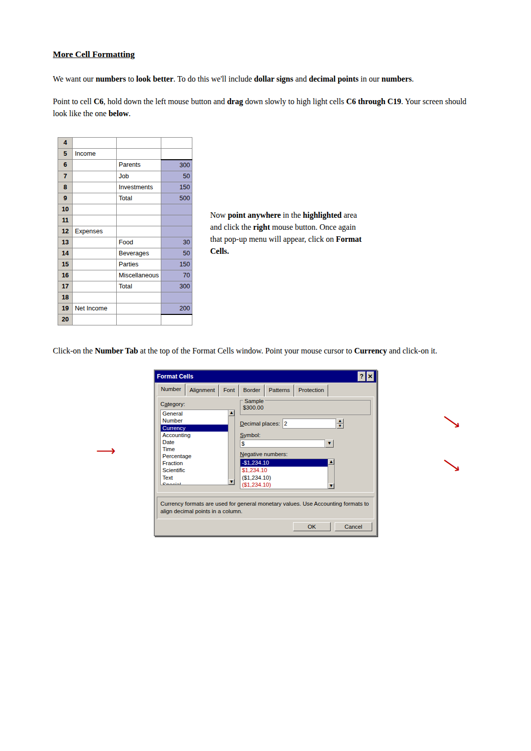More Cell Formatting
We want our numbers to look better. To do this we'll include dollar signs and decimal points in our numbers.
Point to cell C6, hold down the left mouse button and drag down slowly to high light cells C6 through C19. Your screen should look like the one below.
| 4 | | | |
| 5 | Income | | |
| 6 | | Parents | 300 |
| 7 | | Job | 50 |
| 8 | | Investments | 150 |
| 9 | | Total | 500 |
| 10 | | | |
| 11 | | | |
| 12 | Expenses | | |
| 13 | | Food | 30 |
| 14 | | Beverages | 50 |
| 15 | | Parties | 150 |
| 16 | | Miscellaneous | 70 |
| 17 | | Total | 300 |
| 18 | | | |
| 19 | Net Income | | 200 |
| 20 | | | |
Now point anywhere in the highlighted area and click the right mouse button. Once again that pop-up menu will appear, click on Format Cells.
Click-on the Number Tab at the top of the Format Cells window. Point your mouse cursor to Currency and click-on it.
⟶
Format Cells ?✕
Number
Alignment
Font
Border
Patterns
Protection
Category:
General
Number
Currency
Accounting
Date
Time
Percentage
Fraction
Scientific
Text
Special
Custom
▲ ▼
Sample
$300.00
Decimal places: ▲▼
Symbol:
▼
Negative numbers:
-$1,234.10
$1,234.10
($1,234.10)
($1,234.10)
▲ ▼
Currency formats are used for general monetary values. Use Accounting formats to align decimal points in a column.
OK Cancel
⟶
⟶